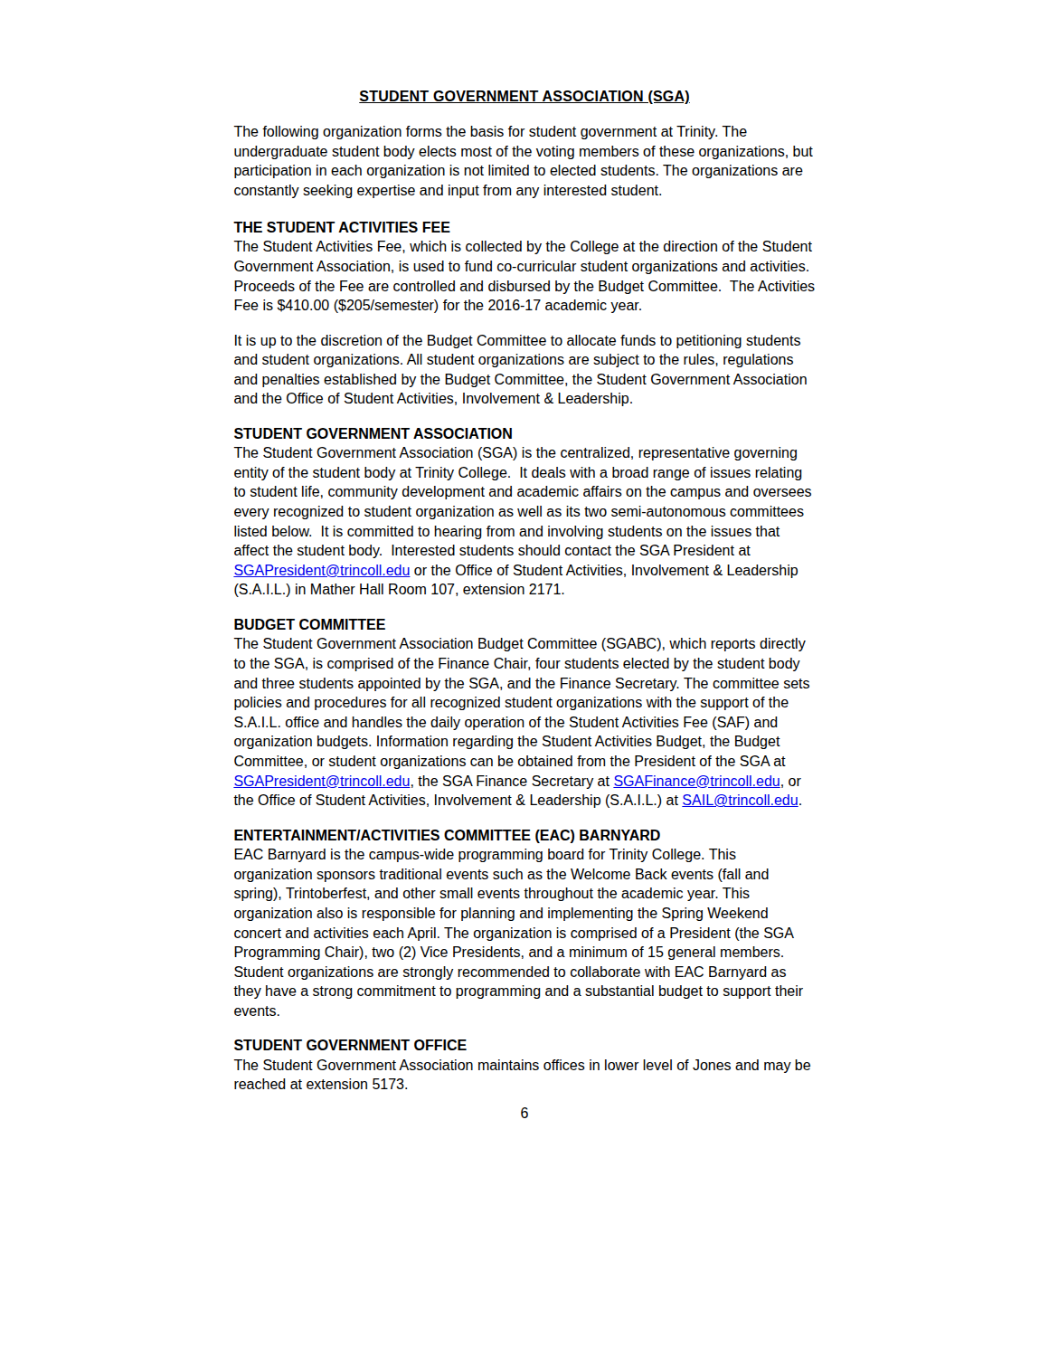STUDENT GOVERNMENT ASSOCIATION (SGA)
The following organization forms the basis for student government at Trinity. The undergraduate student body elects most of the voting members of these organizations, but participation in each organization is not limited to elected students. The organizations are constantly seeking expertise and input from any interested student.
The Student Activities Fee
The Student Activities Fee, which is collected by the College at the direction of the Student Government Association, is used to fund co-curricular student organizations and activities. Proceeds of the Fee are controlled and disbursed by the Budget Committee. The Activities Fee is $410.00 ($205/semester) for the 2016-17 academic year.
It is up to the discretion of the Budget Committee to allocate funds to petitioning students and student organizations. All student organizations are subject to the rules, regulations and penalties established by the Budget Committee, the Student Government Association and the Office of Student Activities, Involvement & Leadership.
Student Government Association
The Student Government Association (SGA) is the centralized, representative governing entity of the student body at Trinity College. It deals with a broad range of issues relating to student life, community development and academic affairs on the campus and oversees every recognized to student organization as well as its two semi-autonomous committees listed below. It is committed to hearing from and involving students on the issues that affect the student body. Interested students should contact the SGA President at SGAPresident@trincoll.edu or the Office of Student Activities, Involvement & Leadership (S.A.I.L.) in Mather Hall Room 107, extension 2171.
Budget Committee
The Student Government Association Budget Committee (SGABC), which reports directly to the SGA, is comprised of the Finance Chair, four students elected by the student body and three students appointed by the SGA, and the Finance Secretary. The committee sets policies and procedures for all recognized student organizations with the support of the S.A.I.L. office and handles the daily operation of the Student Activities Fee (SAF) and organization budgets. Information regarding the Student Activities Budget, the Budget Committee, or student organizations can be obtained from the President of the SGA at SGAPresident@trincoll.edu, the SGA Finance Secretary at SGAFinance@trincoll.edu, or the Office of Student Activities, Involvement & Leadership (S.A.I.L.) at SAIL@trincoll.edu.
Entertainment/Activities Committee (EAC) Barnyard
EAC Barnyard is the campus-wide programming board for Trinity College. This organization sponsors traditional events such as the Welcome Back events (fall and spring), Trintoberfest, and other small events throughout the academic year. This organization also is responsible for planning and implementing the Spring Weekend concert and activities each April. The organization is comprised of a President (the SGA Programming Chair), two (2) Vice Presidents, and a minimum of 15 general members. Student organizations are strongly recommended to collaborate with EAC Barnyard as they have a strong commitment to programming and a substantial budget to support their events.
Student Government Office
The Student Government Association maintains offices in lower level of Jones and may be reached at extension 5173.
6